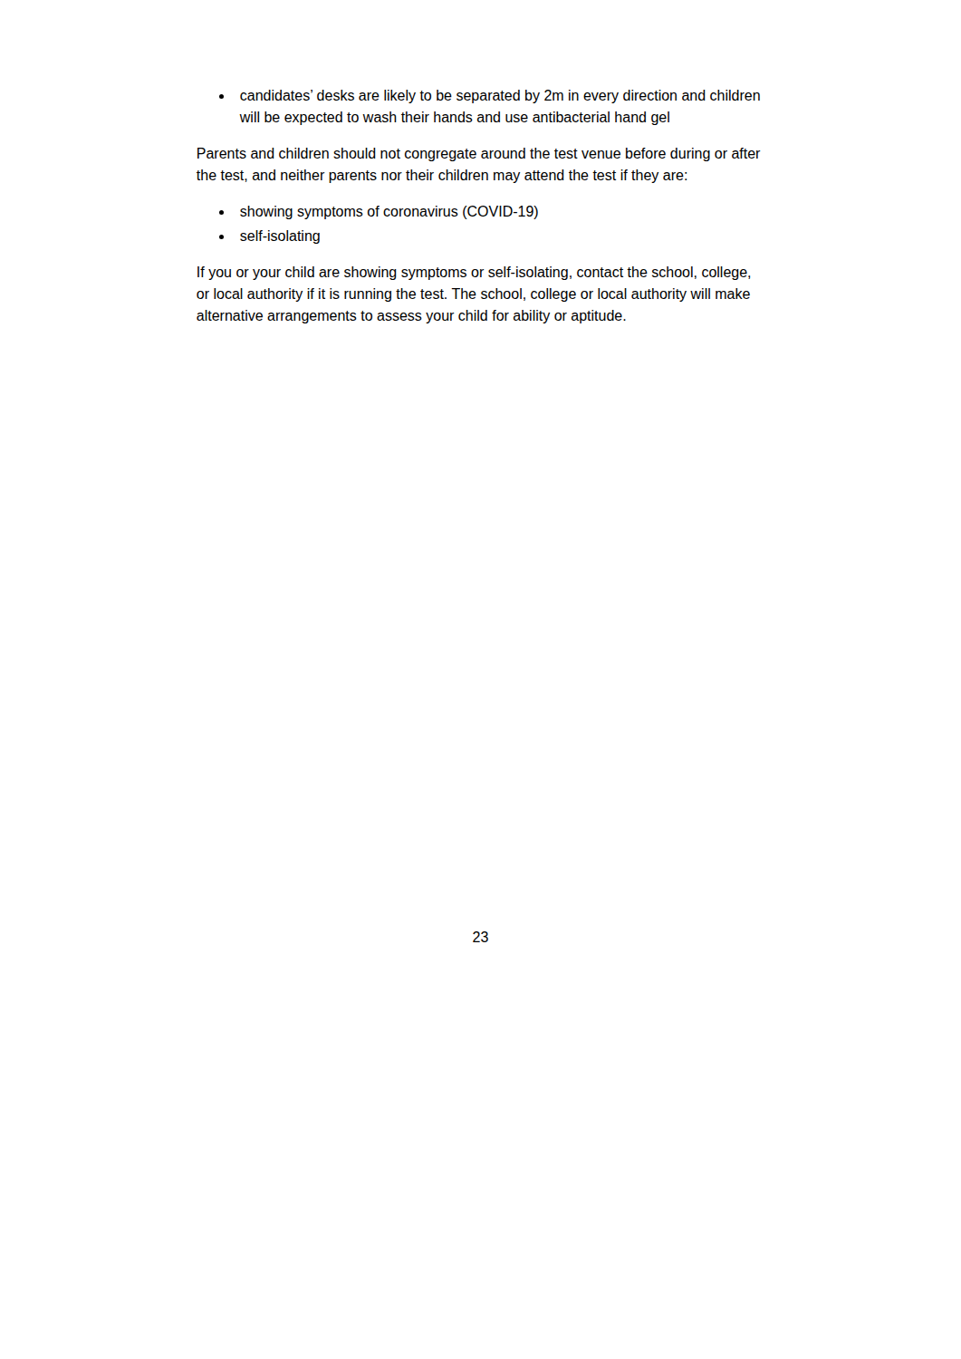candidates’ desks are likely to be separated by 2m in every direction and children will be expected to wash their hands and use antibacterial hand gel
Parents and children should not congregate around the test venue before during or after the test, and neither parents nor their children may attend the test if they are:
showing symptoms of coronavirus (COVID-19)
self-isolating
If you or your child are showing symptoms or self-isolating, contact the school, college, or local authority if it is running the test. The school, college or local authority will make alternative arrangements to assess your child for ability or aptitude.
23